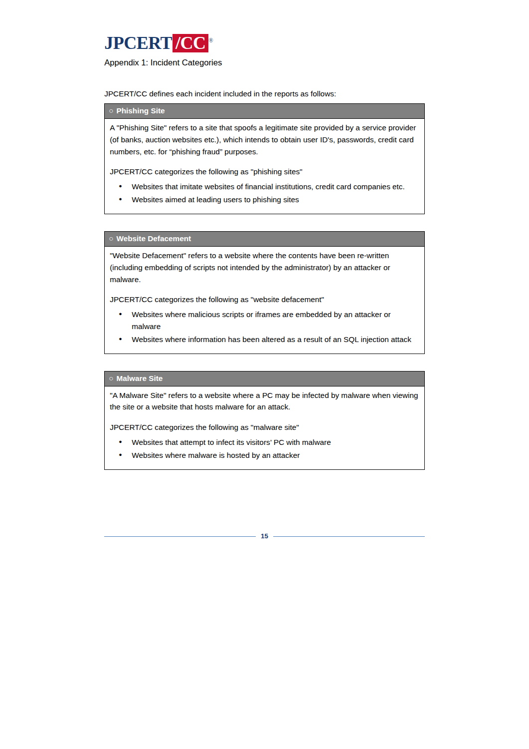JPCERT/CC®
Appendix 1: Incident Categories
JPCERT/CC defines each incident included in the reports as follows:
○Phishing Site
A "Phishing Site" refers to a site that spoofs a legitimate site provided by a service provider (of banks, auction websites etc.), which intends to obtain user ID's, passwords, credit card numbers, etc. for “phishing fraud” purposes.
JPCERT/CC categorizes the following as "phishing sites"
Websites that imitate websites of financial institutions, credit card companies etc.
Websites aimed at leading users to phishing sites
○Website Defacement
"Website Defacement" refers to a website where the contents have been re-written (including embedding of scripts not intended by the administrator) by an attacker or malware.
JPCERT/CC categorizes the following as "website defacement"
Websites where malicious scripts or iframes are embedded by an attacker or malware
Websites where information has been altered as a result of an SQL injection attack
○Malware Site
"A Malware Site" refers to a website where a PC may be infected by malware when viewing the site or a website that hosts malware for an attack.
JPCERT/CC categorizes the following as "malware site"
Websites that attempt to infect its visitors’ PC with malware
Websites where malware is hosted by an attacker
15